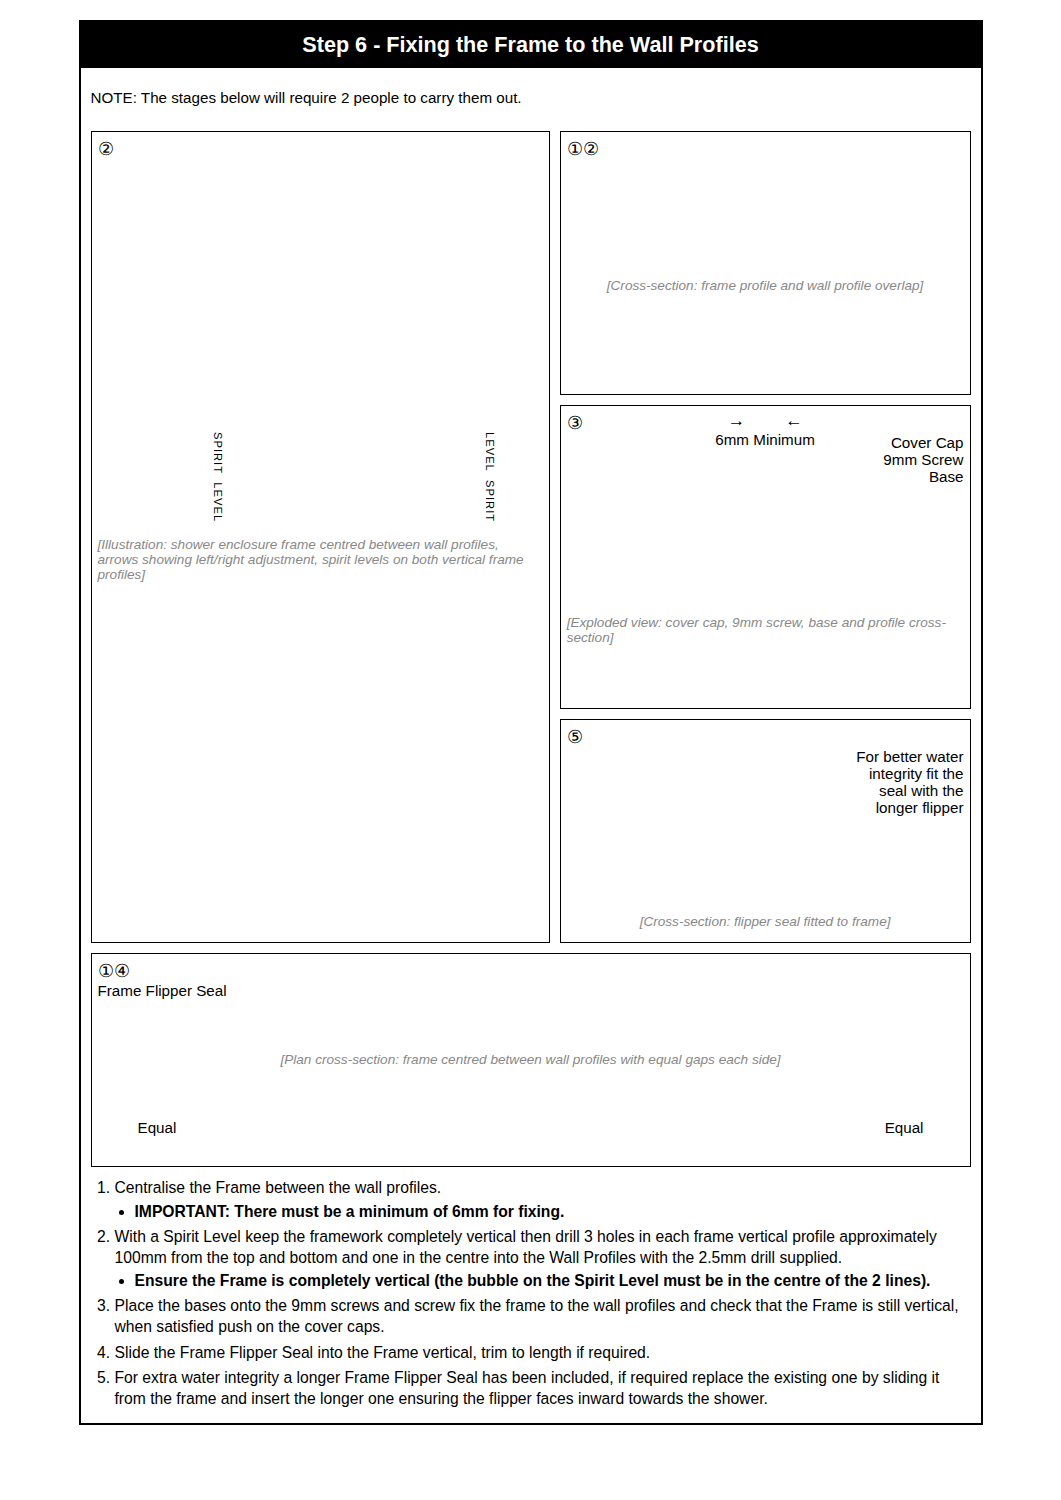Step 6 - Fixing the Frame to the Wall Profiles
NOTE: The stages below will require 2 people to carry them out.
②
[Illustration: shower enclosure frame centred between wall profiles, arrows showing left/right adjustment, spirit levels on both vertical frame profiles]
SPIRIT LEVEL
LEVEL SPIRIT
①②
[Cross-section: frame profile and wall profile overlap]
→←
6mm Minimum
③
Cover Cap
9mm Screw
Base
[Exploded view: cover cap, 9mm screw, base and profile cross-section]
⑤
For better water
integrity fit the
seal with the
longer flipper
[Cross-section: flipper seal fitted to frame]
①④
Frame Flipper Seal
[Plan cross-section: frame centred between wall profiles with equal gaps each side]
Equal Equal
Centralise the Frame between the wall profiles.
IMPORTANT: There must be a minimum of 6mm for fixing.
With a Spirit Level keep the framework completely vertical then drill 3 holes in each frame vertical profile approximately 100mm from the top and bottom and one in the centre into the Wall Profiles with the 2.5mm drill supplied.
Ensure the Frame is completely vertical (the bubble on the Spirit Level must be in the centre of the 2 lines).
Place the bases onto the 9mm screws and screw fix the frame to the wall profiles and check that the Frame is still vertical, when satisfied push on the cover caps.
Slide the Frame Flipper Seal into the Frame vertical, trim to length if required.
For extra water integrity a longer Frame Flipper Seal has been included, if required replace the existing one by sliding it from the frame and insert the longer one ensuring the flipper faces inward towards the shower.